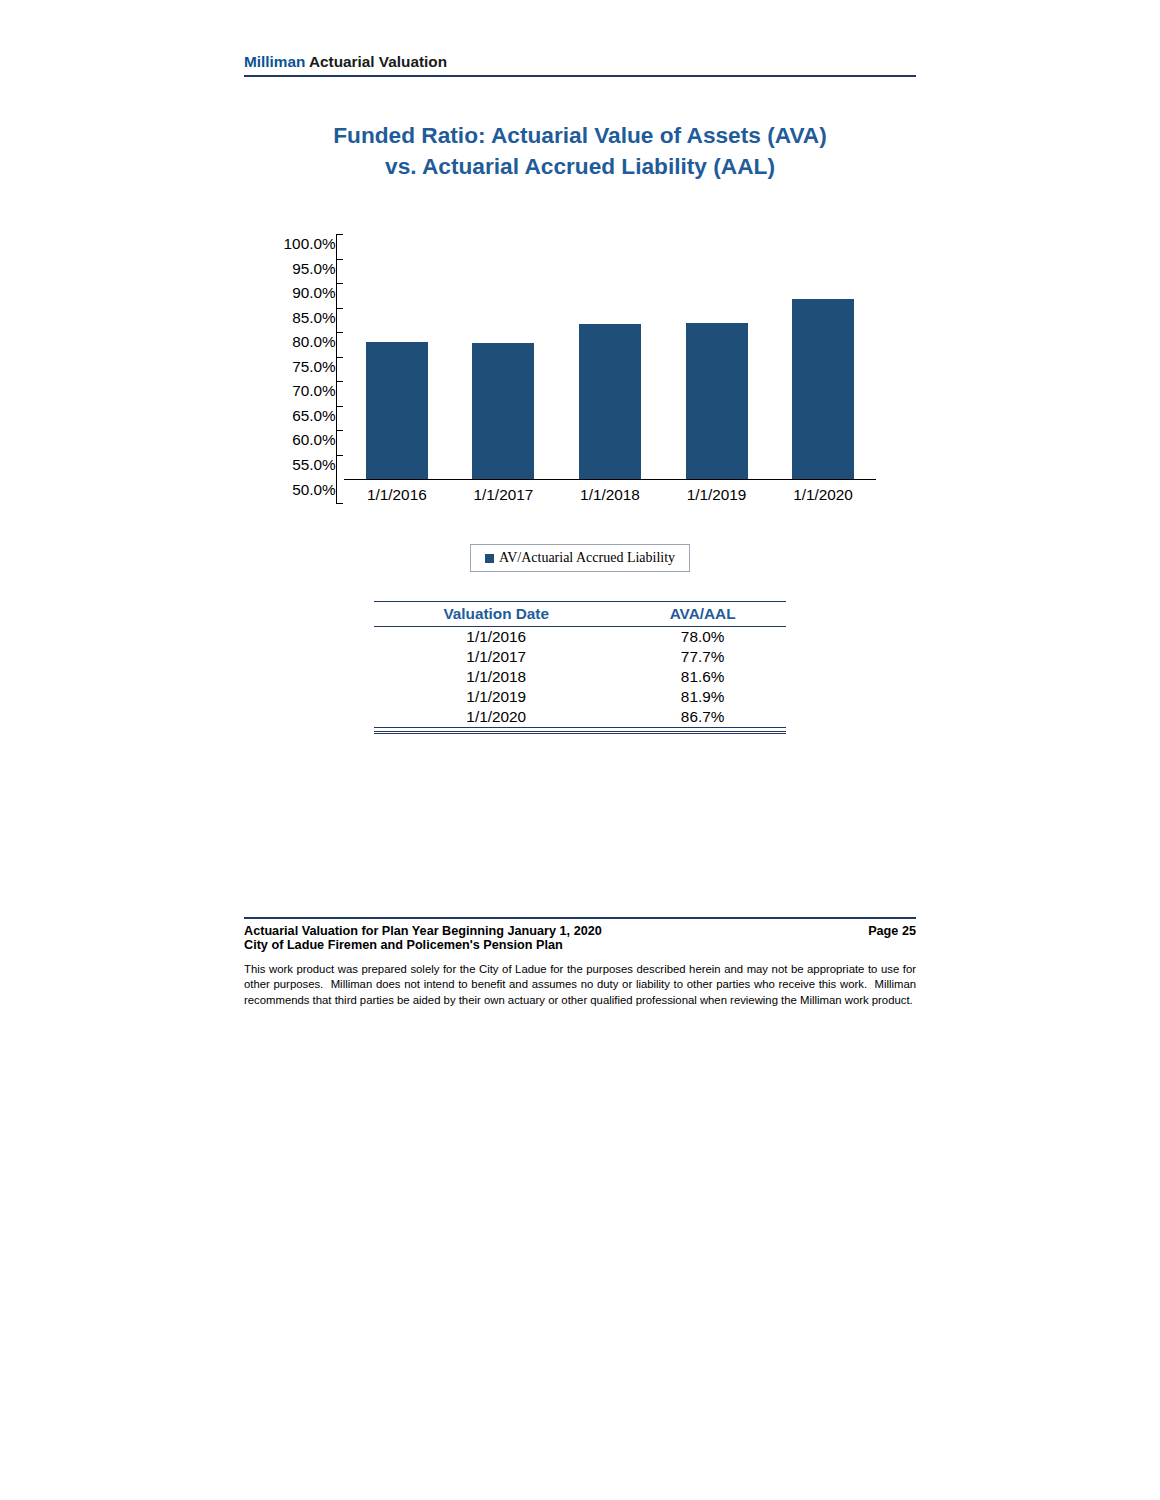Milliman Actuarial Valuation
Funded Ratio: Actuarial Value of Assets (AVA)
vs. Actuarial Accrued Liability (AAL)
| 100.0% | | 1/1/2016 1/1/2017 1/1/2018 1/1/2019 1/1/2020 |
| 95.0% | |
| 90.0% | |
| 85.0% | |
| 80.0% | |
| 75.0% | |
| 70.0% | |
| 65.0% | |
| 60.0% | |
| 55.0% | |
| 50.0% | |
AV/Actuarial Accrued Liability
| Valuation Date | AVA/AAL |
| --- | --- |
| 1/1/2016 | 78.0% |
| 1/1/2017 | 77.7% |
| 1/1/2018 | 81.6% |
| 1/1/2019 | 81.9% |
| 1/1/2020 | 86.7% |
Actuarial Valuation for Plan Year Beginning January 1, 2020
Page 25
City of Ladue Firemen and Policemen's Pension Plan
This work product was prepared solely for the City of Ladue for the purposes described herein and may not be appropriate to use for other purposes. Milliman does not intend to benefit and assumes no duty or liability to other parties who receive this work. Milliman recommends that third parties be aided by their own actuary or other qualified professional when reviewing the Milliman work product.